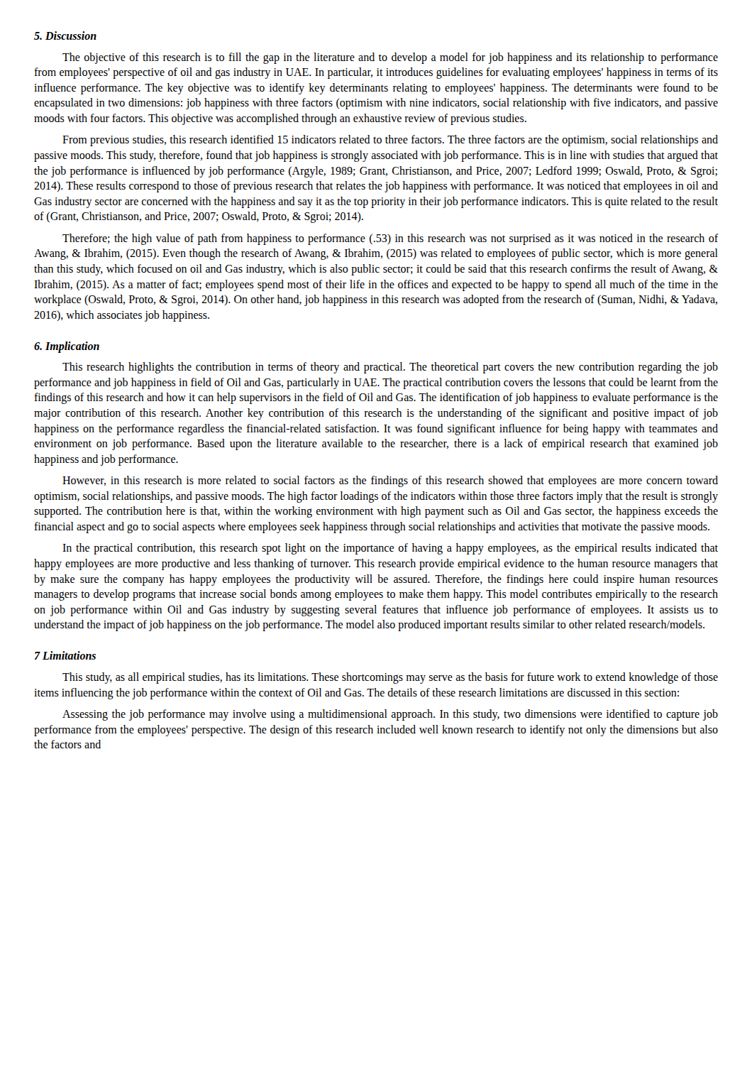5. Discussion
The objective of this research is to fill the gap in the literature and to develop a model for job happiness and its relationship to performance from employees' perspective of oil and gas industry in UAE. In particular, it introduces guidelines for evaluating employees' happiness in terms of its influence performance. The key objective was to identify key determinants relating to employees' happiness. The determinants were found to be encapsulated in two dimensions: job happiness with three factors (optimism with nine indicators, social relationship with five indicators, and passive moods with four factors. This objective was accomplished through an exhaustive review of previous studies.
From previous studies, this research identified 15 indicators related to three factors. The three factors are the optimism, social relationships and passive moods. This study, therefore, found that job happiness is strongly associated with job performance. This is in line with studies that argued that the job performance is influenced by job performance (Argyle, 1989; Grant, Christianson, and Price, 2007; Ledford 1999; Oswald, Proto, & Sgroi; 2014). These results correspond to those of previous research that relates the job happiness with performance. It was noticed that employees in oil and Gas industry sector are concerned with the happiness and say it as the top priority in their job performance indicators. This is quite related to the result of (Grant, Christianson, and Price, 2007; Oswald, Proto, & Sgroi; 2014).
Therefore; the high value of path from happiness to performance (.53) in this research was not surprised as it was noticed in the research of Awang, & Ibrahim, (2015). Even though the research of Awang, & Ibrahim, (2015) was related to employees of public sector, which is more general than this study, which focused on oil and Gas industry, which is also public sector; it could be said that this research confirms the result of Awang, & Ibrahim, (2015). As a matter of fact; employees spend most of their life in the offices and expected to be happy to spend all much of the time in the workplace (Oswald, Proto, & Sgroi, 2014). On other hand, job happiness in this research was adopted from the research of (Suman, Nidhi, & Yadava, 2016), which associates job happiness.
6. Implication
This research highlights the contribution in terms of theory and practical. The theoretical part covers the new contribution regarding the job performance and job happiness in field of Oil and Gas, particularly in UAE. The practical contribution covers the lessons that could be learnt from the findings of this research and how it can help supervisors in the field of Oil and Gas. The identification of job happiness to evaluate performance is the major contribution of this research. Another key contribution of this research is the understanding of the significant and positive impact of job happiness on the performance regardless the financial-related satisfaction. It was found significant influence for being happy with teammates and environment on job performance. Based upon the literature available to the researcher, there is a lack of empirical research that examined job happiness and job performance.
However, in this research is more related to social factors as the findings of this research showed that employees are more concern toward optimism, social relationships, and passive moods. The high factor loadings of the indicators within those three factors imply that the result is strongly supported. The contribution here is that, within the working environment with high payment such as Oil and Gas sector, the happiness exceeds the financial aspect and go to social aspects where employees seek happiness through social relationships and activities that motivate the passive moods.
In the practical contribution, this research spot light on the importance of having a happy employees, as the empirical results indicated that happy employees are more productive and less thanking of turnover. This research provide empirical evidence to the human resource managers that by make sure the company has happy employees the productivity will be assured. Therefore, the findings here could inspire human resources managers to develop programs that increase social bonds among employees to make them happy. This model contributes empirically to the research on job performance within Oil and Gas industry by suggesting several features that influence job performance of employees. It assists us to understand the impact of job happiness on the job performance. The model also produced important results similar to other related research/models.
7 Limitations
This study, as all empirical studies, has its limitations. These shortcomings may serve as the basis for future work to extend knowledge of those items influencing the job performance within the context of Oil and Gas. The details of these research limitations are discussed in this section:
Assessing the job performance may involve using a multidimensional approach. In this study, two dimensions were identified to capture job performance from the employees' perspective. The design of this research included well known research to identify not only the dimensions but also the factors and